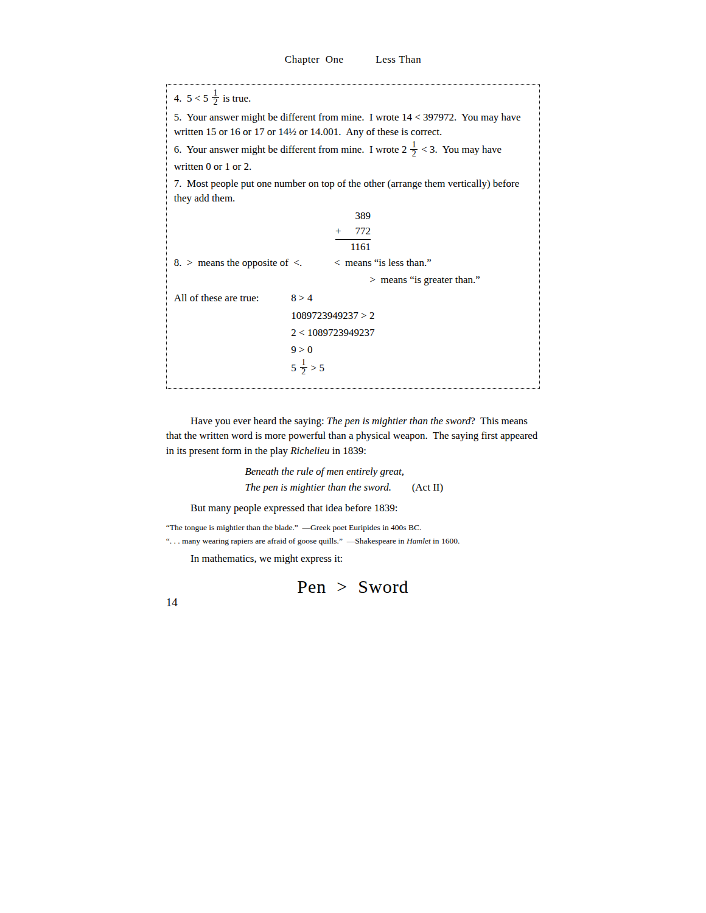Chapter One Less Than
4. 5 < 5 12 is true.
5. Your answer might be different from mine. I wrote 14 < 397972. You may have written 15 or 16 or 17 or 14½ or 14.001. Any of these is correct.
6. Your answer might be different from mine. I wrote 2 12 < 3. You may have written 0 or 1 or 2.
7. Most people put one number on top of the other (arrange them vertically) before they add them.
| | 389 |
| + | 772 |
| | 1161 |
8. > means the opposite of <. < means “is less than.”
> means “is greater than.”
All of these are true:
8 > 4
1089723949237 > 2
2 < 1089723949237
9 > 0
5 12 > 5
Have you ever heard the saying: The pen is mightier than the sword? This means that the written word is more powerful than a physical weapon. The saying first appeared in its present form in the play Richelieu in 1839:
Beneath the rule of men entirely great,
The pen is mightier than the sword.(Act II)
But many people expressed that idea before 1839:
“The tongue is mightier than the blade.” —Greek poet Euripides in 400s BC.
“. . . many wearing rapiers are afraid of goose quills.” —Shakespeare in Hamlet in 1600.
In mathematics, we might express it:
Pen > Sword
14